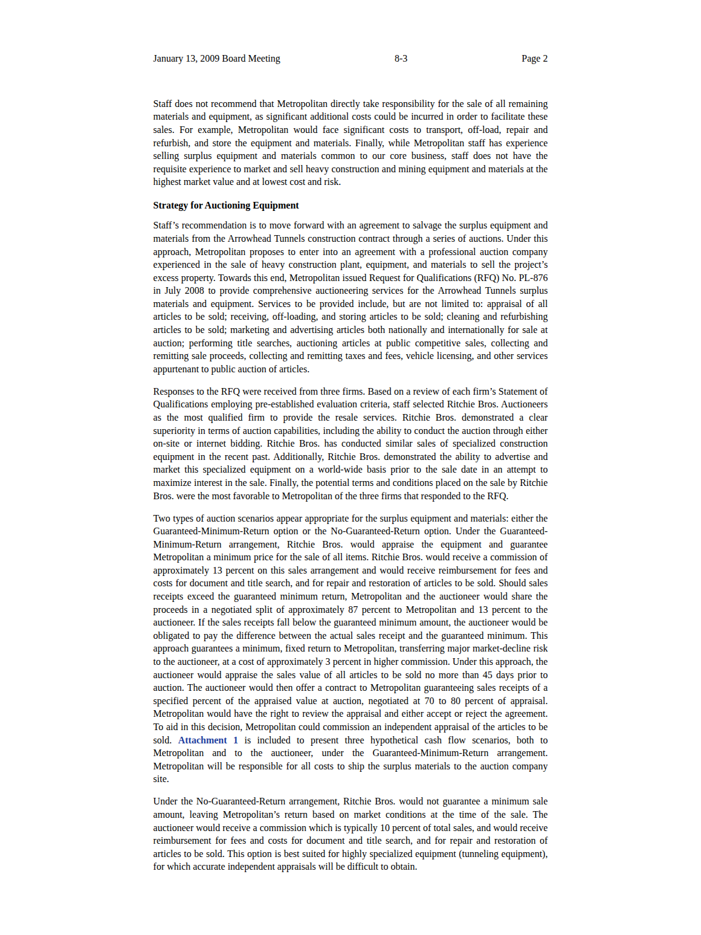January 13, 2009 Board Meeting
8-3
Page 2
Staff does not recommend that Metropolitan directly take responsibility for the sale of all remaining materials and equipment, as significant additional costs could be incurred in order to facilitate these sales. For example, Metropolitan would face significant costs to transport, off-load, repair and refurbish, and store the equipment and materials. Finally, while Metropolitan staff has experience selling surplus equipment and materials common to our core business, staff does not have the requisite experience to market and sell heavy construction and mining equipment and materials at the highest market value and at lowest cost and risk.
Strategy for Auctioning Equipment
Staff’s recommendation is to move forward with an agreement to salvage the surplus equipment and materials from the Arrowhead Tunnels construction contract through a series of auctions. Under this approach, Metropolitan proposes to enter into an agreement with a professional auction company experienced in the sale of heavy construction plant, equipment, and materials to sell the project’s excess property. Towards this end, Metropolitan issued Request for Qualifications (RFQ) No. PL-876 in July 2008 to provide comprehensive auctioneering services for the Arrowhead Tunnels surplus materials and equipment. Services to be provided include, but are not limited to: appraisal of all articles to be sold; receiving, off-loading, and storing articles to be sold; cleaning and refurbishing articles to be sold; marketing and advertising articles both nationally and internationally for sale at auction; performing title searches, auctioning articles at public competitive sales, collecting and remitting sale proceeds, collecting and remitting taxes and fees, vehicle licensing, and other services appurtenant to public auction of articles.
Responses to the RFQ were received from three firms. Based on a review of each firm’s Statement of Qualifications employing pre-established evaluation criteria, staff selected Ritchie Bros. Auctioneers as the most qualified firm to provide the resale services. Ritchie Bros. demonstrated a clear superiority in terms of auction capabilities, including the ability to conduct the auction through either on-site or internet bidding. Ritchie Bros. has conducted similar sales of specialized construction equipment in the recent past. Additionally, Ritchie Bros. demonstrated the ability to advertise and market this specialized equipment on a world-wide basis prior to the sale date in an attempt to maximize interest in the sale. Finally, the potential terms and conditions placed on the sale by Ritchie Bros. were the most favorable to Metropolitan of the three firms that responded to the RFQ.
Two types of auction scenarios appear appropriate for the surplus equipment and materials: either the Guaranteed-Minimum-Return option or the No-Guaranteed-Return option. Under the Guaranteed-Minimum-Return arrangement, Ritchie Bros. would appraise the equipment and guarantee Metropolitan a minimum price for the sale of all items. Ritchie Bros. would receive a commission of approximately 13 percent on this sales arrangement and would receive reimbursement for fees and costs for document and title search, and for repair and restoration of articles to be sold. Should sales receipts exceed the guaranteed minimum return, Metropolitan and the auctioneer would share the proceeds in a negotiated split of approximately 87 percent to Metropolitan and 13 percent to the auctioneer. If the sales receipts fall below the guaranteed minimum amount, the auctioneer would be obligated to pay the difference between the actual sales receipt and the guaranteed minimum. This approach guarantees a minimum, fixed return to Metropolitan, transferring major market-decline risk to the auctioneer, at a cost of approximately 3 percent in higher commission. Under this approach, the auctioneer would appraise the sales value of all articles to be sold no more than 45 days prior to auction. The auctioneer would then offer a contract to Metropolitan guaranteeing sales receipts of a specified percent of the appraised value at auction, negotiated at 70 to 80 percent of appraisal. Metropolitan would have the right to review the appraisal and either accept or reject the agreement. To aid in this decision, Metropolitan could commission an independent appraisal of the articles to be sold. Attachment 1 is included to present three hypothetical cash flow scenarios, both to Metropolitan and to the auctioneer, under the Guaranteed-Minimum-Return arrangement. Metropolitan will be responsible for all costs to ship the surplus materials to the auction company site.
Under the No-Guaranteed-Return arrangement, Ritchie Bros. would not guarantee a minimum sale amount, leaving Metropolitan’s return based on market conditions at the time of the sale. The auctioneer would receive a commission which is typically 10 percent of total sales, and would receive reimbursement for fees and costs for document and title search, and for repair and restoration of articles to be sold. This option is best suited for highly specialized equipment (tunneling equipment), for which accurate independent appraisals will be difficult to obtain.